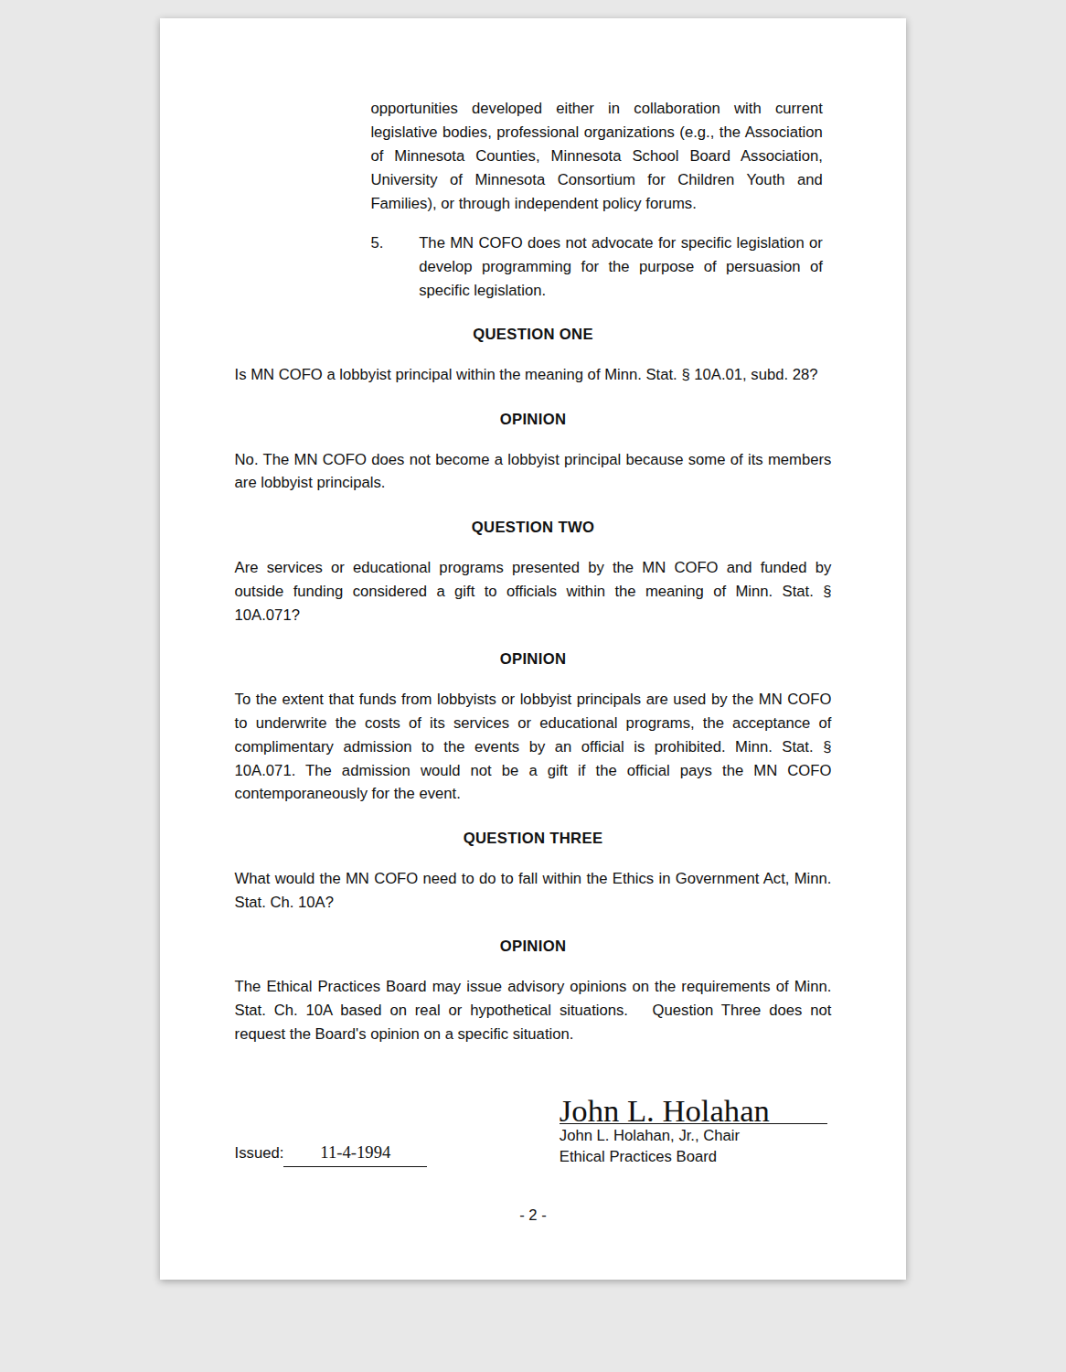opportunities developed either in collaboration with current legislative bodies, professional organizations (e.g., the Association of Minnesota Counties, Minnesota School Board Association, University of Minnesota Consortium for Children Youth and Families), or through independent policy forums.
5. The MN COFO does not advocate for specific legislation or develop programming for the purpose of persuasion of specific legislation.
QUESTION ONE
Is MN COFO a lobbyist principal within the meaning of Minn. Stat. § 10A.01, subd. 28?
OPINION
No. The MN COFO does not become a lobbyist principal because some of its members are lobbyist principals.
QUESTION TWO
Are services or educational programs presented by the MN COFO and funded by outside funding considered a gift to officials within the meaning of Minn. Stat. § 10A.071?
OPINION
To the extent that funds from lobbyists or lobbyist principals are used by the MN COFO to underwrite the costs of its services or educational programs, the acceptance of complimentary admission to the events by an official is prohibited. Minn. Stat. § 10A.071. The admission would not be a gift if the official pays the MN COFO contemporaneously for the event.
QUESTION THREE
What would the MN COFO need to do to fall within the Ethics in Government Act, Minn. Stat. Ch. 10A?
OPINION
The Ethical Practices Board may issue advisory opinions on the requirements of Minn. Stat. Ch. 10A based on real or hypothetical situations. Question Three does not request the Board's opinion on a specific situation.
Issued:11-4-1994
John L. Holahan
John L. Holahan, Jr., Chair
Ethical Practices Board
- 2 -